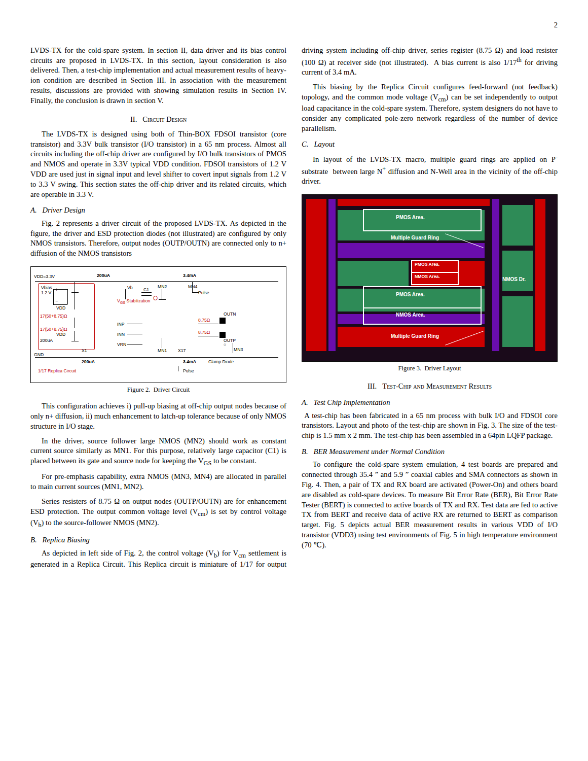2
LVDS-TX for the cold-spare system. In section II, data driver and its bias control circuits are proposed in LVDS-TX. In this section, layout consideration is also delivered. Then, a test-chip implementation and actual measurement results of heavy-ion condition are described in Section III. In association with the measurement results, discussions are provided with showing simulation results in Section IV. Finally, the conclusion is drawn in section V.
II. Circuit Design
The LVDS-TX is designed using both of Thin-BOX FDSOI transistor (core transistor) and 3.3V bulk transistor (I/O transistor) in a 65 nm process. Almost all circuits including the off-chip driver are configured by I/O bulk transistors of PMOS and NMOS and operate in 3.3V typical VDD condition. FDSOI transistors of 1.2 V VDD are used just in signal input and level shifter to covert input signals from 1.2 V to 3.3 V swing. This section states the off-chip driver and its related circuits, which are operable in 3.3 V.
A. Driver Design
Fig. 2 represents a driver circuit of the proposed LVDS-TX. As depicted in the figure, the driver and ESD protection diodes (not illustrated) are configured by only NMOS transistors. Therefore, output nodes (OUTP/OUTN) are connected only to n+ diffusion of the NMOS transistors
VDD=3.3V 200uA 3.4mA 1/17 Replica Circuit Vbias 1.2 V + − VDD 17(50+8.75)Ω 17(50+8.75)Ω 200uA VDD GND 200uA X1 Vb C1 VGS Stabilization ○ MN2 MN4 Pulse INP INN 8.75Ω 8.75Ω OUTN OUTP VRN MN1 X17 MN3 ○ 3.4mA Clamp Diode Pulse
Figure 2. Driver Circuit
This configuration achieves i) pull-up biasing at off-chip output nodes because of only n+ diffusion, ii) much enhancement to latch-up tolerance because of only NMOS structure in I/O stage.
In the driver, source follower large NMOS (MN2) should work as constant current source similarly as MN1. For this purpose, relatively large capacitor (C1) is placed between its gate and source node for keeping the VGS to be constant.
For pre-emphasis capability, extra NMOS (MN3, MN4) are allocated in parallel to main current sources (MN1, MN2).
Series resisters of 8.75 Ω on output nodes (OUTP/OUTN) are for enhancement ESD protection. The output common voltage level (Vcm) is set by control voltage (Vb) to the source-follower NMOS (MN2).
B. Replica Biasing
As depicted in left side of Fig. 2, the control voltage (Vb) for Vcm settlement is generated in a Replica Circuit. This Replica circuit is miniature of 1/17 for output driving system including off-chip driver, series register (8.75 Ω) and load resister (100 Ω) at receiver side (not illustrated). A bias current is also 1/17th for driving current of 3.4 mA.
This biasing by the Replica Circuit configures feed-forward (not feedback) topology, and the common mode voltage (Vcm) can be set independently to output load capacitance in the cold-spare system. Therefore, system designers do not have to consider any complicated pole-zero network regardless of the number of device parallelism.
C. Layout
In layout of the LVDS-TX macro, multiple guard rings are applied on P- substrate between large N+ diffusion and N-Well area in the vicinity of the off-chip driver.
PMOS Area. Multiple Guard Ring PMOS Area. NMOS Area. PMOS Area. NMOS Area. Multiple Guard Ring NMOS Dr.
Figure 3. Driver Layout
III. Test-Chip and Measurement Results
A. Test Chip Implementation
A test-chip has been fabricated in a 65 nm process with bulk I/O and FDSOI core transistors. Layout and photo of the test-chip are shown in Fig. 3. The size of the test-chip is 1.5 mm x 2 mm. The test-chip has been assembled in a 64pin LQFP package.
B. BER Measurement under Normal Condition
To configure the cold-spare system emulation, 4 test boards are prepared and connected through 35.4 ” and 5.9 ” coaxial cables and SMA connectors as shown in Fig. 4. Then, a pair of TX and RX board are activated (Power-On) and others board are disabled as cold-spare devices. To measure Bit Error Rate (BER), Bit Error Rate Tester (BERT) is connected to active boards of TX and RX. Test data are fed to active TX from BERT and receive data of active RX are returned to BERT as comparison target. Fig. 5 depicts actual BER measurement results in various VDD of I/O transistor (VDD3) using test environments of Fig. 5 in high temperature environment (70 ℃).